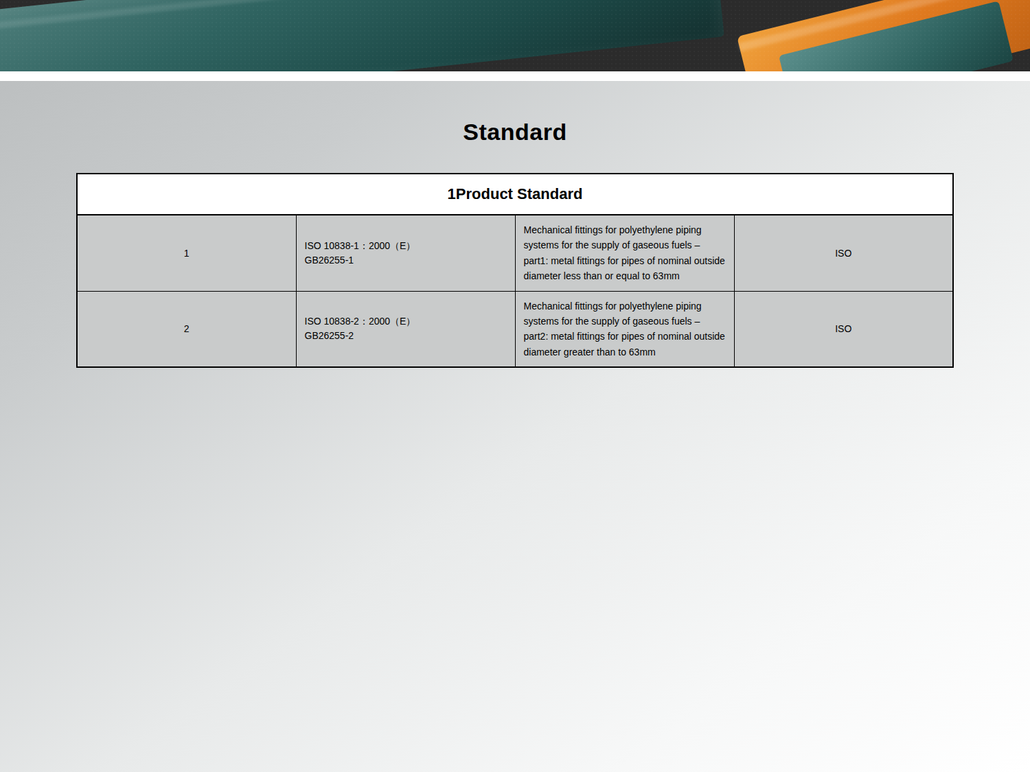Standard
| 1Product Standard |
| --- |
| 1 | ISO 10838-1：2000（E） GB26255-1 | Mechanical fittings for polyethylene piping systems for the supply of gaseous fuels – part1: metal fittings for pipes of nominal outside diameter less than or equal to 63mm | ISO |
| 2 | ISO 10838-2：2000（E） GB26255-2 | Mechanical fittings for polyethylene piping systems for the supply of gaseous fuels – part2: metal fittings for pipes of nominal outside diameter greater than to 63mm | ISO |